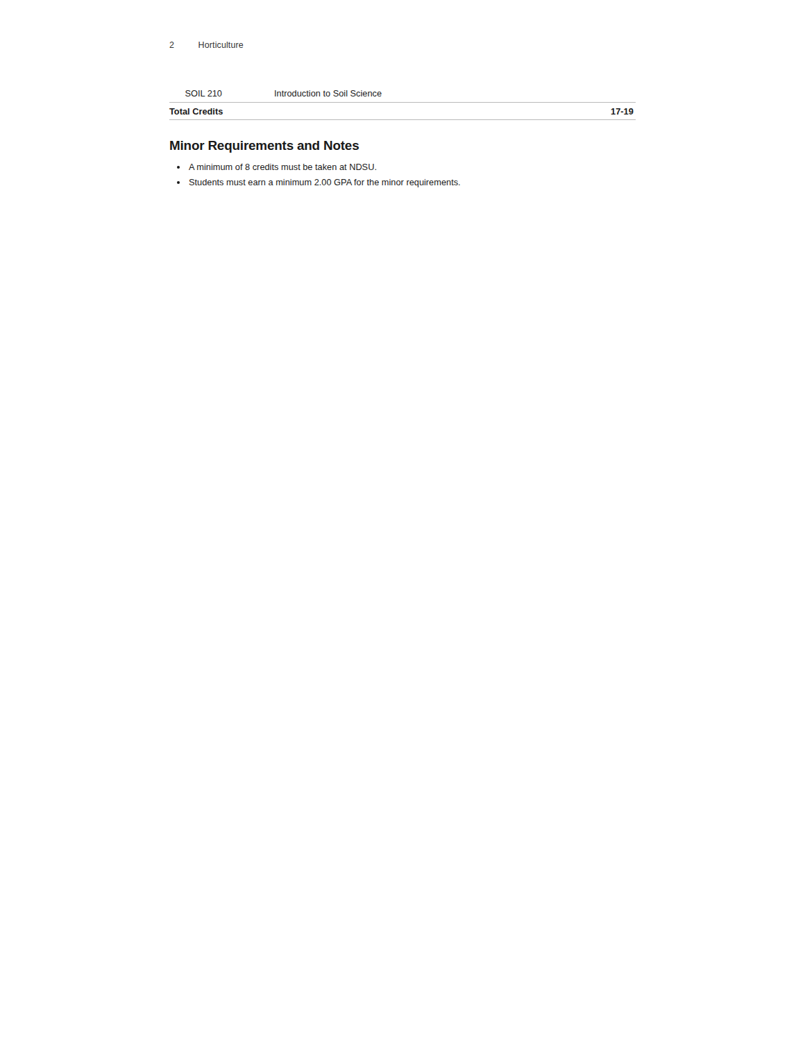2 Horticulture
| SOIL 210 | Introduction to Soil Science | |
| Total Credits | | 17-19 |
Minor Requirements and Notes
A minimum of 8 credits must be taken at NDSU.
Students must earn a minimum 2.00 GPA for the minor requirements.